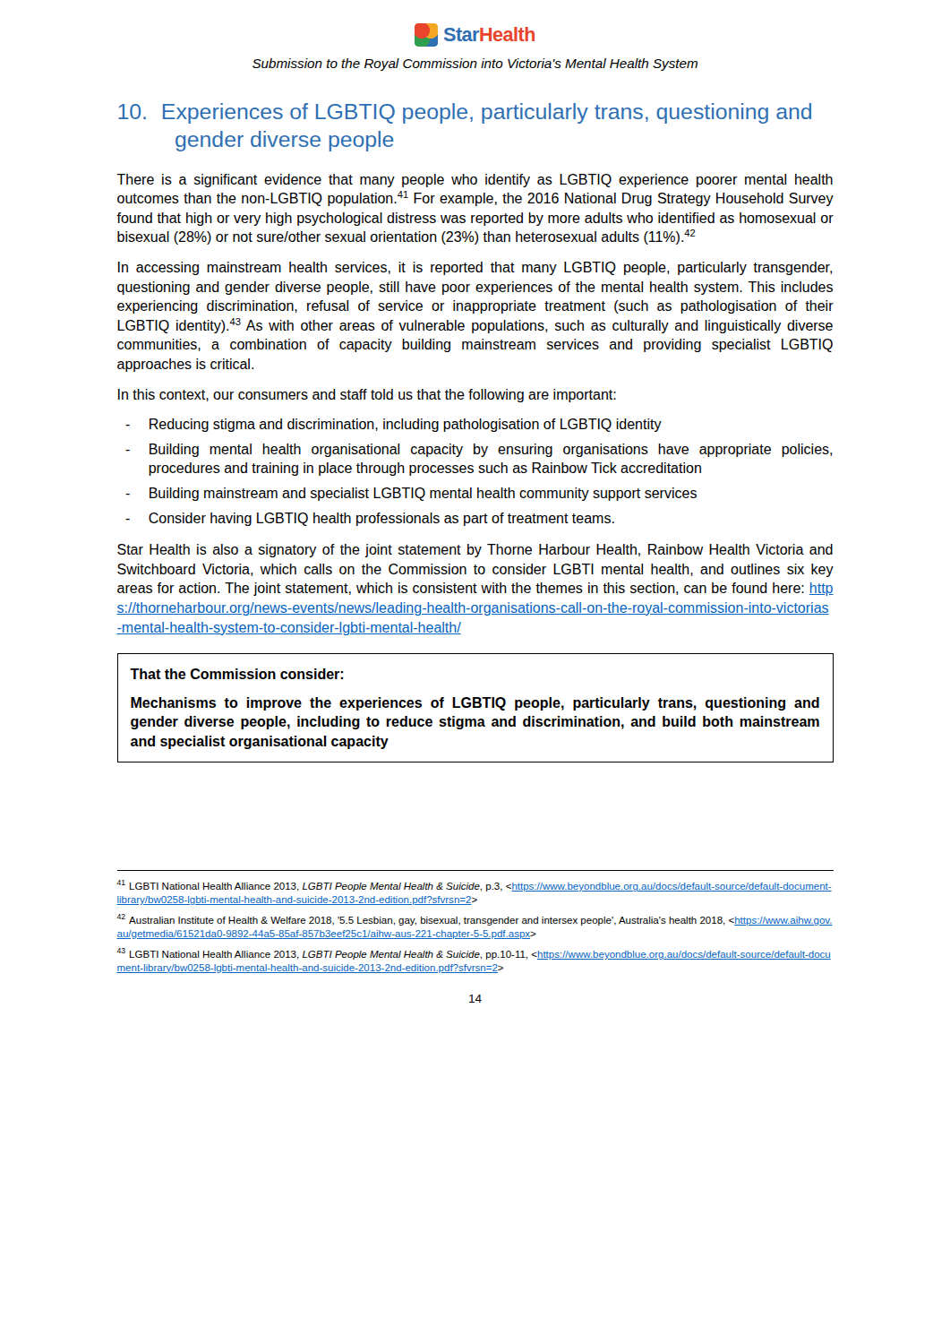Star Health
Submission to the Royal Commission into Victoria's Mental Health System
10. Experiences of LGBTIQ people, particularly trans, questioning and gender diverse people
There is a significant evidence that many people who identify as LGBTIQ experience poorer mental health outcomes than the non-LGBTIQ population.41 For example, the 2016 National Drug Strategy Household Survey found that high or very high psychological distress was reported by more adults who identified as homosexual or bisexual (28%) or not sure/other sexual orientation (23%) than heterosexual adults (11%).42
In accessing mainstream health services, it is reported that many LGBTIQ people, particularly transgender, questioning and gender diverse people, still have poor experiences of the mental health system. This includes experiencing discrimination, refusal of service or inappropriate treatment (such as pathologisation of their LGBTIQ identity).43 As with other areas of vulnerable populations, such as culturally and linguistically diverse communities, a combination of capacity building mainstream services and providing specialist LGBTIQ approaches is critical.
In this context, our consumers and staff told us that the following are important:
Reducing stigma and discrimination, including pathologisation of LGBTIQ identity
Building mental health organisational capacity by ensuring organisations have appropriate policies, procedures and training in place through processes such as Rainbow Tick accreditation
Building mainstream and specialist LGBTIQ mental health community support services
Consider having LGBTIQ health professionals as part of treatment teams.
Star Health is also a signatory of the joint statement by Thorne Harbour Health, Rainbow Health Victoria and Switchboard Victoria, which calls on the Commission to consider LGBTI mental health, and outlines six key areas for action. The joint statement, which is consistent with the themes in this section, can be found here: https://thorneharbour.org/news-events/news/leading-health-organisations-call-on-the-royal-commission-into-victorias-mental-health-system-to-consider-lgbti-mental-health/
That the Commission consider:
Mechanisms to improve the experiences of LGBTIQ people, particularly trans, questioning and gender diverse people, including to reduce stigma and discrimination, and build both mainstream and specialist organisational capacity
LGBTI National Health Alliance 2013, LGBTI People Mental Health & Suicide, p.3, <https://www.beyondblue.org.au/docs/default-source/default-document-library/bw0258-lgbti-mental-health-and-suicide-2013-2nd-edition.pdf?sfvrsn=2>
Australian Institute of Health & Welfare 2018, '5.5 Lesbian, gay, bisexual, transgender and intersex people', Australia's health 2018, <https://www.aihw.gov.au/getmedia/61521da0-9892-44a5-85af-857b3eef25c1/aihw-aus-221-chapter-5-5.pdf.aspx>
LGBTI National Health Alliance 2013, LGBTI People Mental Health & Suicide, pp.10-11, <https://www.beyondblue.org.au/docs/default-source/default-document-library/bw0258-lgbti-mental-health-and-suicide-2013-2nd-edition.pdf?sfvrsn=2>
14